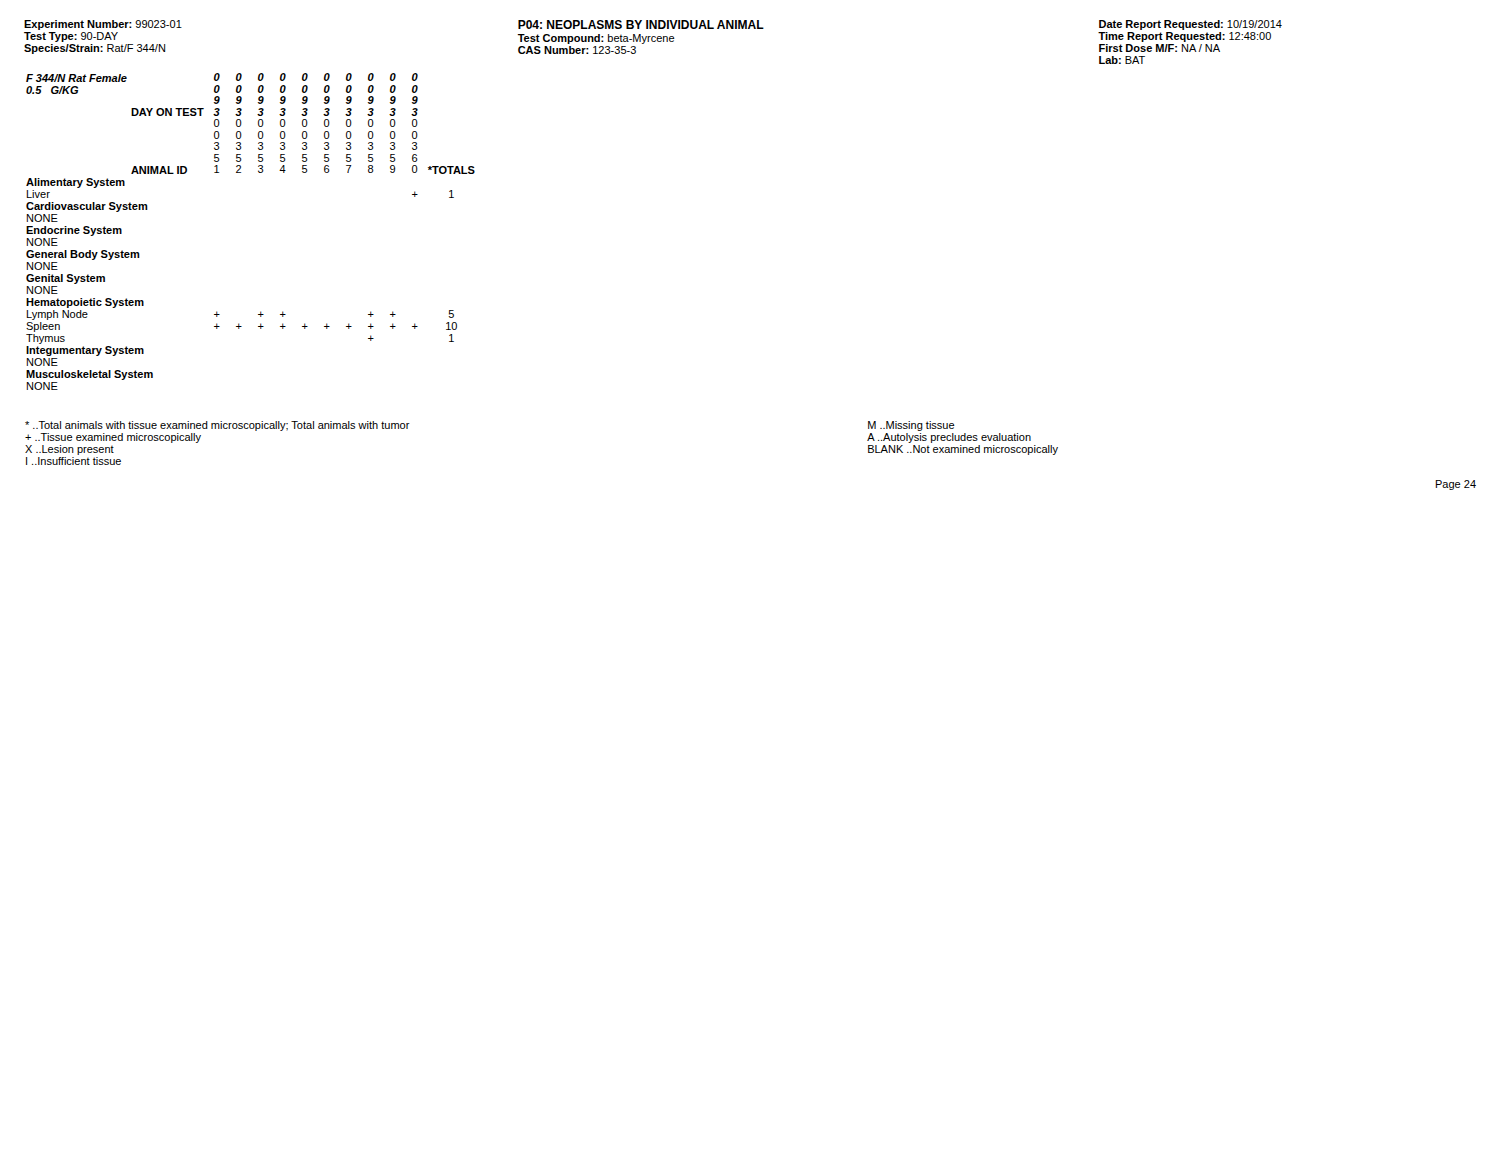| Experiment Number: 99023-01 Test Type: 90-DAY Species/Strain: Rat/F 344/N | P04: NEOPLASMS BY INDIVIDUAL ANIMAL Test Compound: beta-Myrcene CAS Number: 123-35-3 | Date Report Requested: 10/19/2014 Time Report Requested: 12:48:00 First Dose M/F: NA / NA Lab: BAT |
| F 344/N Rat Female 0.5 G/KG | DAY ON TEST | 0 0 9 3 | 0 0 9 3 | 0 0 9 3 | 0 0 9 3 | 0 0 9 3 | 0 0 9 3 | 0 0 9 3 | 0 0 9 3 | 0 0 9 3 | 0 0 9 3 | |
| ANIMAL ID | 0 0 3 5 1 | 0 0 3 5 2 | 0 0 3 5 3 | 0 0 3 5 4 | 0 0 3 5 5 | 0 0 3 5 6 | 0 0 3 5 7 | 0 0 3 5 8 | 0 0 3 5 9 | 0 0 3 6 0 | *TOTALS |
| Alimentary System |
| Liver | | | | | | | | | | | + | 1 |
| Cardiovascular System |
| NONE |
| Endocrine System |
| NONE |
| General Body System |
| NONE |
| Genital System |
| NONE |
| Hematopoietic System |
| Lymph Node | | + | | + | + | | | | + | + | | 5 |
| Spleen | | + | + | + | + | + | + | + | + | + | + | 10 |
| Thymus | | | | | | | | | + | | | 1 |
| Integumentary System |
| NONE |
| Musculoskeletal System |
| NONE |
| * ..Total animals with tissue examined microscopically; Total animals with tumor + ..Tissue examined microscopically X ..Lesion present I ..Insufficient tissue | M ..Missing tissue A ..Autolysis precludes evaluation BLANK ..Not examined microscopically |
Page 24